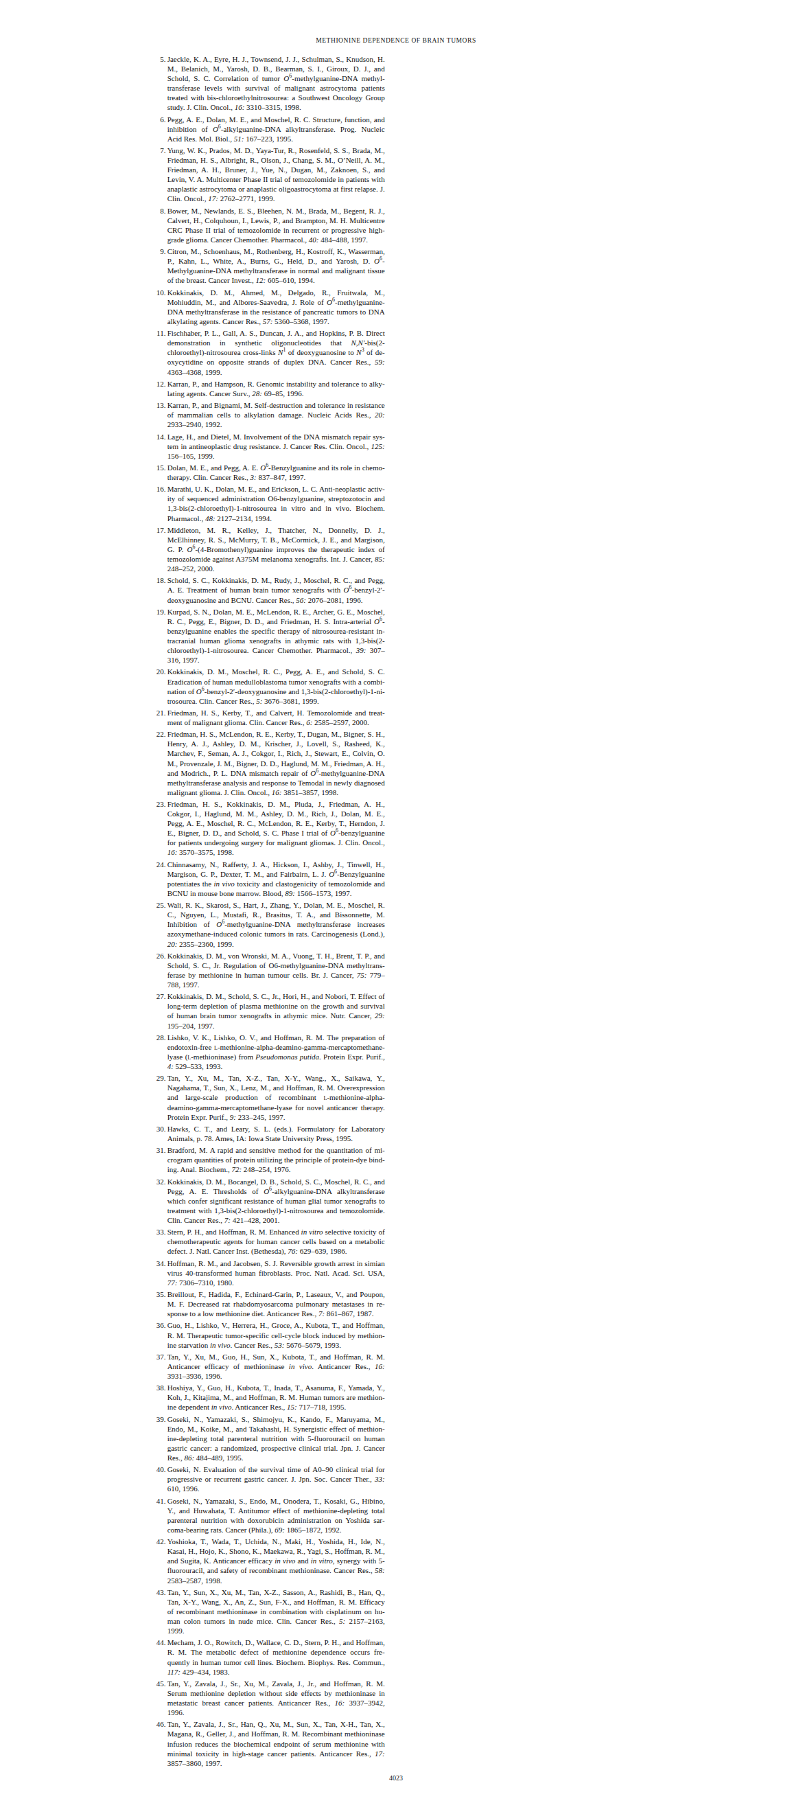Methionine Dependence of Brain Tumors
Jaeckle, K. A., Eyre, H. J., Townsend, J. J., Schulman, S., Knudson, H. M., Belanich, M., Yarosh, D. B., Bearman, S. I., Giroux, D. J., and Schold, S. C. Correlation of tumor O6-methylguanine-DNA methyltransferase levels with survival of malignant astrocytoma patients treated with bis-chloroethylnitrosourea: a Southwest Oncology Group study. J. Clin. Oncol., 16: 3310–3315, 1998.
Pegg, A. E., Dolan, M. E., and Moschel, R. C. Structure, function, and inhibition of O6-alkylguanine-DNA alkyltransferase. Prog. Nucleic Acid Res. Mol. Biol., 51: 167–223, 1995.
Yung, W. K., Prados, M. D., Yaya-Tur, R., Rosenfeld, S. S., Brada, M., Friedman, H. S., Albright, R., Olson, J., Chang, S. M., O’Neill, A. M., Friedman, A. H., Bruner, J., Yue, N., Dugan, M., Zaknoen, S., and Levin, V. A. Multicenter Phase II trial of temozolomide in patients with anaplastic astrocytoma or anaplastic oligoastrocytoma at first relapse. J. Clin. Oncol., 17: 2762–2771, 1999.
Bower, M., Newlands, E. S., Bleehen, N. M., Brada, M., Begent, R. J., Calvert, H., Colquhoun, I., Lewis, P., and Brampton, M. H. Multicentre CRC Phase II trial of temozolomide in recurrent or progressive high-grade glioma. Cancer Chemother. Pharmacol., 40: 484–488, 1997.
Citron, M., Schoenhaus, M., Rothenberg, H., Kostroff, K., Wasserman, P., Kahn, L., White, A., Burns, G., Held, D., and Yarosh, D. O6-Methylguanine-DNA methyltransferase in normal and malignant tissue of the breast. Cancer Invest., 12: 605–610, 1994.
Kokkinakis, D. M., Ahmed, M., Delgado, R., Fruitwala, M., Mohiuddin, M., and Albores-Saavedra, J. Role of O6-methylguanine-DNA methyltransferase in the resistance of pancreatic tumors to DNA alkylating agents. Cancer Res., 57: 5360–5368, 1997.
Fischhaber, P. L., Gall, A. S., Duncan, J. A., and Hopkins, P. B. Direct demonstration in synthetic oligonucleotides that N,N′-bis(2-chloroethyl)-nitrosourea cross-links N1 of deoxyguanosine to N3 of deoxycytidine on opposite strands of duplex DNA. Cancer Res., 59: 4363–4368, 1999.
Karran, P., and Hampson, R. Genomic instability and tolerance to alkylating agents. Cancer Surv., 28: 69–85, 1996.
Karran, P., and Bignami, M. Self-destruction and tolerance in resistance of mammalian cells to alkylation damage. Nucleic Acids Res., 20: 2933–2940, 1992.
Lage, H., and Dietel, M. Involvement of the DNA mismatch repair system in antineoplastic drug resistance. J. Cancer Res. Clin. Oncol., 125: 156–165, 1999.
Dolan, M. E., and Pegg, A. E. O6-Benzylguanine and its role in chemotherapy. Clin. Cancer Res., 3: 837–847, 1997.
Marathi, U. K., Dolan, M. E., and Erickson, L. C. Anti-neoplastic activity of sequenced administration O6-benzylguanine, streptozotocin and 1,3-bis(2-chloroethyl)-1-nitrosourea in vitro and in vivo. Biochem. Pharmacol., 48: 2127–2134, 1994.
Middleton, M. R., Kelley, J., Thatcher, N., Donnelly, D. J., McElhinney, R. S., McMurry, T. B., McCormick, J. E., and Margison, G. P. O6-(4-Bromothenyl)guanine improves the therapeutic index of temozolomide against A375M melanoma xenografts. Int. J. Cancer, 85: 248–252, 2000.
Schold, S. C., Kokkinakis, D. M., Rudy, J., Moschel, R. C., and Pegg, A. E. Treatment of human brain tumor xenografts with O6-benzyl-2′-deoxyguanosine and BCNU. Cancer Res., 56: 2076–2081, 1996.
Kurpad, S. N., Dolan, M. E., McLendon, R. E., Archer, G. E., Moschel, R. C., Pegg, E., Bigner, D. D., and Friedman, H. S. Intra-arterial O6-benzylguanine enables the specific therapy of nitrosourea-resistant intracranial human glioma xenografts in athymic rats with 1,3-bis(2-chloroethyl)-1-nitrosourea. Cancer Chemother. Pharmacol., 39: 307–316, 1997.
Kokkinakis, D. M., Moschel, R. C., Pegg, A. E., and Schold, S. C. Eradication of human medulloblastoma tumor xenografts with a combination of O6-benzyl-2′-deoxyguanosine and 1,3-bis(2-chloroethyl)-1-nitrosourea. Clin. Cancer Res., 5: 3676–3681, 1999.
Friedman, H. S., Kerby, T., and Calvert, H. Temozolomide and treatment of malignant glioma. Clin. Cancer Res., 6: 2585–2597, 2000.
Friedman, H. S., McLendon, R. E., Kerby, T., Dugan, M., Bigner, S. H., Henry, A. J., Ashley, D. M., Krischer, J., Lovell, S., Rasheed, K., Marchev, F., Seman, A. J., Cokgor, I., Rich, J., Stewart, E., Colvin, O. M., Provenzale, J. M., Bigner, D. D., Haglund, M. M., Friedman, A. H., and Modrich., P. L. DNA mismatch repair of O6-methylguanine-DNA methyltransferase analysis and response to Temodal in newly diagnosed malignant glioma. J. Clin. Oncol., 16: 3851–3857, 1998.
Friedman, H. S., Kokkinakis, D. M., Pluda, J., Friedman, A. H., Cokgor, I., Haglund, M. M., Ashley, D. M., Rich, J., Dolan, M. E., Pegg, A. E., Moschel, R. C., McLendon, R. E., Kerby, T., Herndon, J. E., Bigner, D. D., and Schold, S. C. Phase I trial of O6-benzylguanine for patients undergoing surgery for malignant gliomas. J. Clin. Oncol., 16: 3570–3575, 1998.
Chinnasamy, N., Rafferty, J. A., Hickson, I., Ashby, J., Tinwell, H., Margison, G. P., Dexter, T. M., and Fairbairn, L. J. O6-Benzylguanine potentiates the in vivo toxicity and clastogenicity of temozolomide and BCNU in mouse bone marrow. Blood, 89: 1566–1573, 1997.
Wali, R. K., Skarosi, S., Hart, J., Zhang, Y., Dolan, M. E., Moschel, R. C., Nguyen, L., Mustafi, R., Brasitus, T. A., and Bissonnette, M. Inhibition of O6-methylguanine-DNA methyltransferase increases azoxymethane-induced colonic tumors in rats. Carcinogenesis (Lond.), 20: 2355–2360, 1999.
Kokkinakis, D. M., von Wronski, M. A., Vuong, T. H., Brent, T. P., and Schold, S. C., Jr. Regulation of O6-methylguanine-DNA methyltransferase by methionine in human tumour cells. Br. J. Cancer, 75: 779–788, 1997.
Kokkinakis, D. M., Schold, S. C., Jr., Hori, H., and Nobori, T. Effect of long-term depletion of plasma methionine on the growth and survival of human brain tumor xenografts in athymic mice. Nutr. Cancer, 29: 195–204, 1997.
Lishko, V. K., Lishko, O. V., and Hoffman, R. M. The preparation of endotoxin-free l-methionine-alpha-deamino-gamma-mercaptomethane-lyase (l-methioninase) from Pseudomonas putida. Protein Expr. Purif., 4: 529–533, 1993.
Tan, Y., Xu, M., Tan, X-Z., Tan, X-Y., Wang., X., Saikawa, Y., Nagahama, T., Sun, X., Lenz, M., and Hoffman, R. M. Overexpression and large-scale production of recombinant l-methionine-alpha-deamino-gamma-mercaptomethane-lyase for novel anticancer therapy. Protein Expr. Purif., 9: 233–245, 1997.
Hawks, C. T., and Leary, S. L. (eds.). Formulatory for Laboratory Animals, p. 78. Ames, IA: Iowa State University Press, 1995.
Bradford, M. A rapid and sensitive method for the quantitation of microgram quantities of protein utilizing the principle of protein-dye binding. Anal. Biochem., 72: 248–254, 1976.
Kokkinakis, D. M., Bocangel, D. B., Schold, S. C., Moschel, R. C., and Pegg, A. E. Thresholds of O6-alkylguanine-DNA alkyltransferase which confer significant resistance of human glial tumor xenografts to treatment with 1,3-bis(2-chloroethyl)-1-nitrosourea and temozolomide. Clin. Cancer Res., 7: 421–428, 2001.
Stern, P. H., and Hoffman, R. M. Enhanced in vitro selective toxicity of chemotherapeutic agents for human cancer cells based on a metabolic defect. J. Natl. Cancer Inst. (Bethesda), 76: 629–639, 1986.
Hoffman, R. M., and Jacobsen, S. J. Reversible growth arrest in simian virus 40-transformed human fibroblasts. Proc. Natl. Acad. Sci. USA, 77: 7306–7310, 1980.
Breillout, F., Hadida, F., Echinard-Garin, P., Laseaux, V., and Poupon, M. F. Decreased rat rhabdomyosarcoma pulmonary metastases in response to a low methionine diet. Anticancer Res., 7: 861–867, 1987.
Guo, H., Lishko, V., Herrera, H., Groce, A., Kubota, T., and Hoffman, R. M. Therapeutic tumor-specific cell-cycle block induced by methionine starvation in vivo. Cancer Res., 53: 5676–5679, 1993.
Tan, Y., Xu, M., Guo, H., Sun, X., Kubota, T., and Hoffman, R. M. Anticancer efficacy of methioninase in vivo. Anticancer Res., 16: 3931–3936, 1996.
Hoshiya, Y., Guo, H., Kubota, T., Inada, T., Asanuma, F., Yamada, Y., Koh, J., Kitajima, M., and Hoffman, R. M. Human tumors are methionine dependent in vivo. Anticancer Res., 15: 717–718, 1995.
Goseki, N., Yamazaki, S., Shimojyu, K., Kando, F., Maruyama, M., Endo, M., Koike, M., and Takahashi, H. Synergistic effect of methionine-depleting total parenteral nutrition with 5-fluorouracil on human gastric cancer: a randomized, prospective clinical trial. Jpn. J. Cancer Res., 86: 484–489, 1995.
Goseki, N. Evaluation of the survival time of A0–90 clinical trial for progressive or recurrent gastric cancer. J. Jpn. Soc. Cancer Ther., 33: 610, 1996.
Goseki, N., Yamazaki, S., Endo, M., Onodera, T., Kosaki, G., Hibino, Y., and Huwahata, T. Antitumor effect of methionine-depleting total parenteral nutrition with doxorubicin administration on Yoshida sarcoma-bearing rats. Cancer (Phila.), 69: 1865–1872, 1992.
Yoshioka, T., Wada, T., Uchida, N., Maki, H., Yoshida, H., Ide, N., Kasai, H., Hojo, K., Shono, K., Maekawa, R., Yagi, S., Hoffman, R. M., and Sugita, K. Anticancer efficacy in vivo and in vitro, synergy with 5-fluorouracil, and safety of recombinant methioninase. Cancer Res., 58: 2583–2587, 1998.
Tan, Y., Sun, X., Xu, M., Tan, X-Z., Sasson, A., Rashidi, B., Han, Q., Tan, X-Y., Wang, X., An, Z., Sun, F-X., and Hoffman, R. M. Efficacy of recombinant methioninase in combination with cisplatinum on human colon tumors in nude mice. Clin. Cancer Res., 5: 2157–2163, 1999.
Mecham, J. O., Rowitch, D., Wallace, C. D., Stern, P. H., and Hoffman, R. M. The metabolic defect of methionine dependence occurs frequently in human tumor cell lines. Biochem. Biophys. Res. Commun., 117: 429–434, 1983.
Tan, Y., Zavala, J., Sr., Xu, M., Zavala, J., Jr., and Hoffman, R. M. Serum methionine depletion without side effects by methioninase in metastatic breast cancer patients. Anticancer Res., 16: 3937–3942, 1996.
Tan, Y., Zavala, J., Sr., Han, Q., Xu, M., Sun, X., Tan, X-H., Tan, X., Magana, R., Geller, J., and Hoffman, R. M. Recombinant methioninase infusion reduces the biochemical endpoint of serum methionine with minimal toxicity in high-stage cancer patients. Anticancer Res., 17: 3857–3860, 1997.
4023